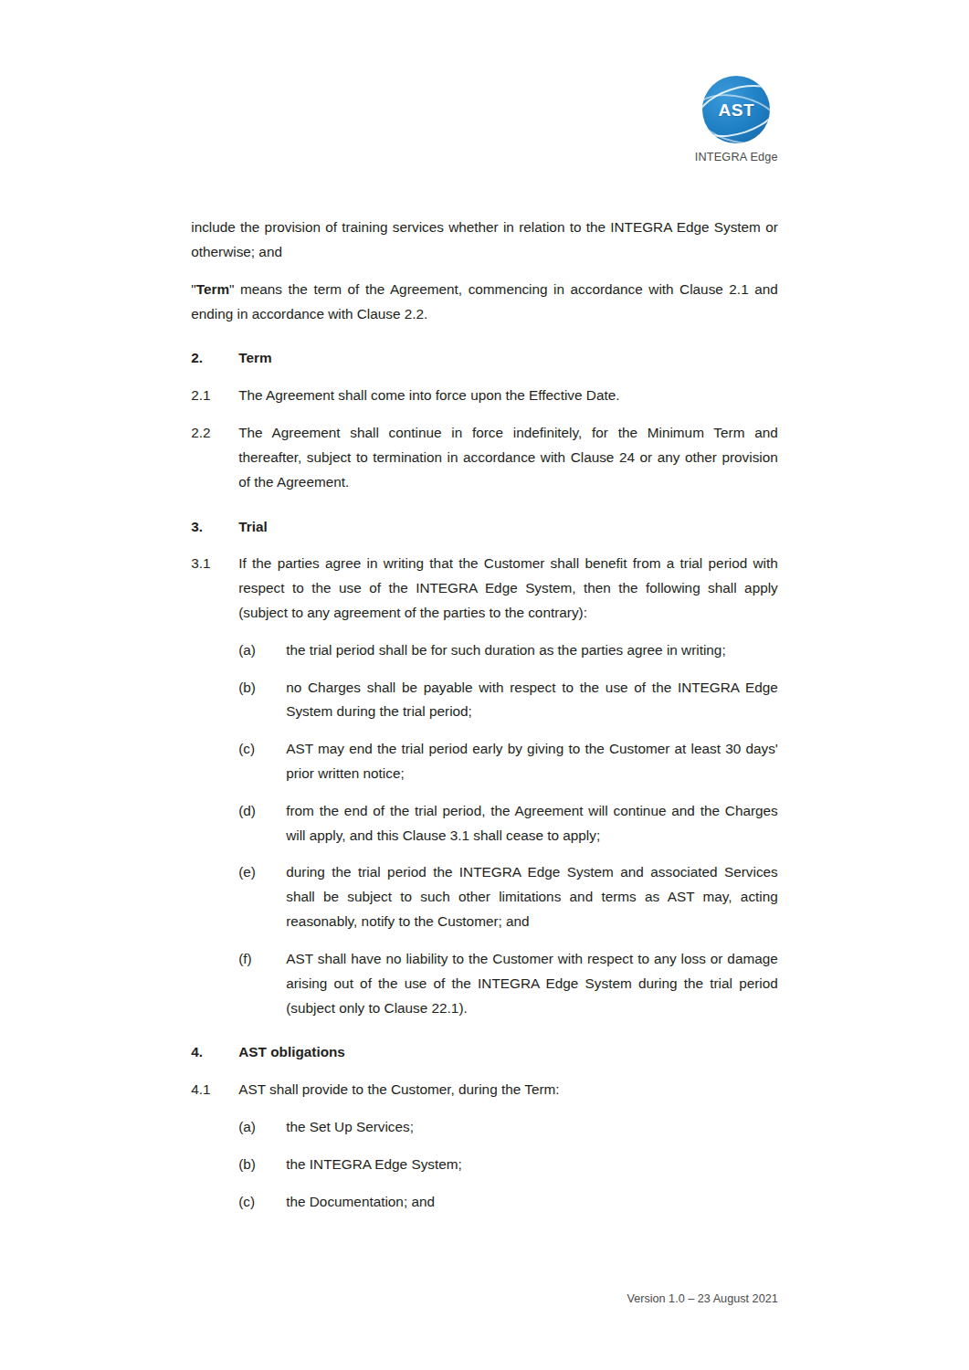AST
INTEGRA Edge
include the provision of training services whether in relation to the INTEGRA Edge System or otherwise; and
"Term" means the term of the Agreement, commencing in accordance with Clause 2.1 and ending in accordance with Clause 2.2.
2. Term
2.1 The Agreement shall come into force upon the Effective Date.
2.2 The Agreement shall continue in force indefinitely, for the Minimum Term and thereafter, subject to termination in accordance with Clause 24 or any other provision of the Agreement.
3. Trial
3.1 If the parties agree in writing that the Customer shall benefit from a trial period with respect to the use of the INTEGRA Edge System, then the following shall apply (subject to any agreement of the parties to the contrary):
(a) the trial period shall be for such duration as the parties agree in writing;
(b) no Charges shall be payable with respect to the use of the INTEGRA Edge System during the trial period;
(c) AST may end the trial period early by giving to the Customer at least 30 days' prior written notice;
(d) from the end of the trial period, the Agreement will continue and the Charges will apply, and this Clause 3.1 shall cease to apply;
(e) during the trial period the INTEGRA Edge System and associated Services shall be subject to such other limitations and terms as AST may, acting reasonably, notify to the Customer; and
(f) AST shall have no liability to the Customer with respect to any loss or damage arising out of the use of the INTEGRA Edge System during the trial period (subject only to Clause 22.1).
4. AST obligations
4.1 AST shall provide to the Customer, during the Term:
(a) the Set Up Services;
(b) the INTEGRA Edge System;
(c) the Documentation; and
Version 1.0 – 23 August 2021